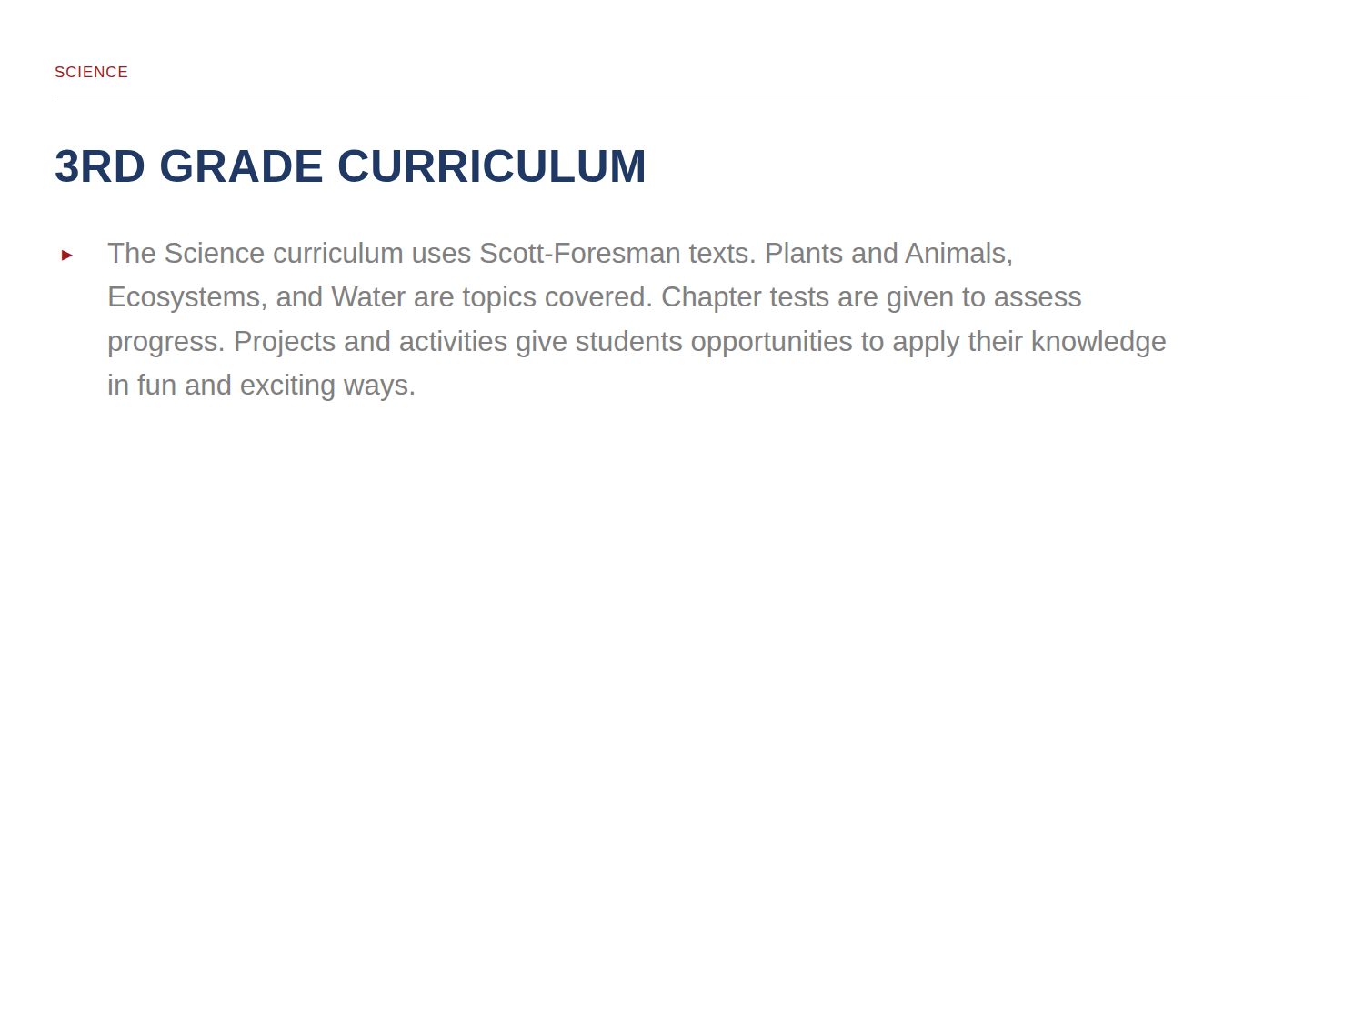Science
3rd Grade Curriculum
The Science curriculum uses Scott-Foresman texts. Plants and Animals, Ecosystems, and Water are topics covered. Chapter tests are given to assess progress. Projects and activities give students opportunities to apply their knowledge in fun and exciting ways.